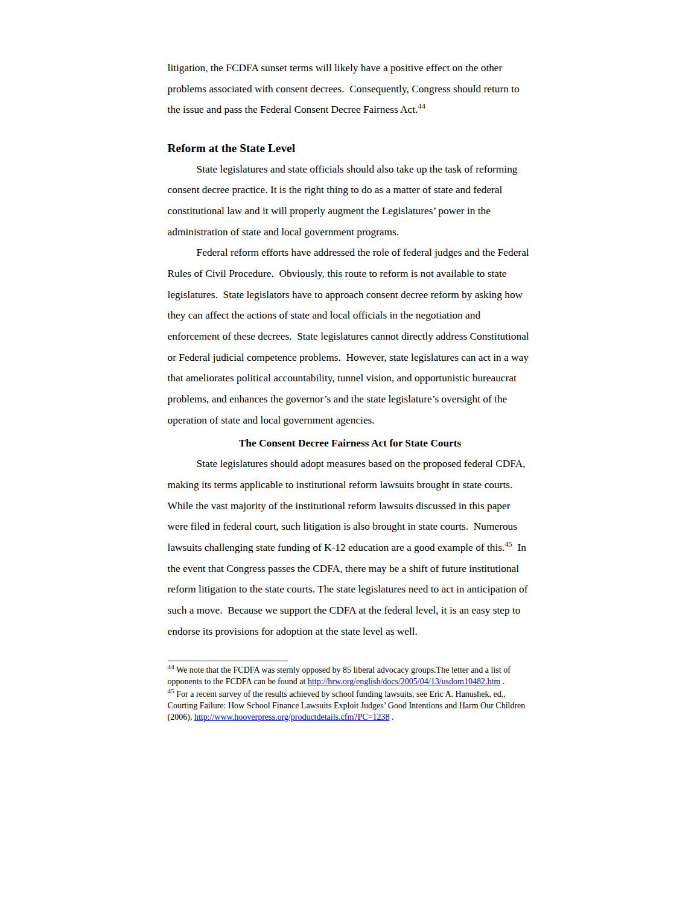litigation, the FCDFA sunset terms will likely have a positive effect on the other problems associated with consent decrees. Consequently, Congress should return to the issue and pass the Federal Consent Decree Fairness Act.44
Reform at the State Level
State legislatures and state officials should also take up the task of reforming consent decree practice. It is the right thing to do as a matter of state and federal constitutional law and it will properly augment the Legislatures’ power in the administration of state and local government programs.
Federal reform efforts have addressed the role of federal judges and the Federal Rules of Civil Procedure. Obviously, this route to reform is not available to state legislatures. State legislators have to approach consent decree reform by asking how they can affect the actions of state and local officials in the negotiation and enforcement of these decrees. State legislatures cannot directly address Constitutional or Federal judicial competence problems. However, state legislatures can act in a way that ameliorates political accountability, tunnel vision, and opportunistic bureaucrat problems, and enhances the governor’s and the state legislature’s oversight of the operation of state and local government agencies.
The Consent Decree Fairness Act for State Courts
State legislatures should adopt measures based on the proposed federal CDFA, making its terms applicable to institutional reform lawsuits brought in state courts. While the vast majority of the institutional reform lawsuits discussed in this paper were filed in federal court, such litigation is also brought in state courts. Numerous lawsuits challenging state funding of K-12 education are a good example of this.45 In the event that Congress passes the CDFA, there may be a shift of future institutional reform litigation to the state courts. The state legislatures need to act in anticipation of such a move. Because we support the CDFA at the federal level, it is an easy step to endorse its provisions for adoption at the state level as well.
44 We note that the FCDFA was sternly opposed by 85 liberal advocacy groups.The letter and a list of opponents to the FCDFA can be found at http://hrw.org/english/docs/2005/04/13/usdom10482.htm .
45 For a recent survey of the results achieved by school funding lawsuits, see Eric A. Hanushek, ed., Courting Failure: How School Finance Lawsuits Exploit Judges’ Good Intentions and Harm Our Children (2006), http://www.hooverpress.org/productdetails.cfm?PC=1238 .